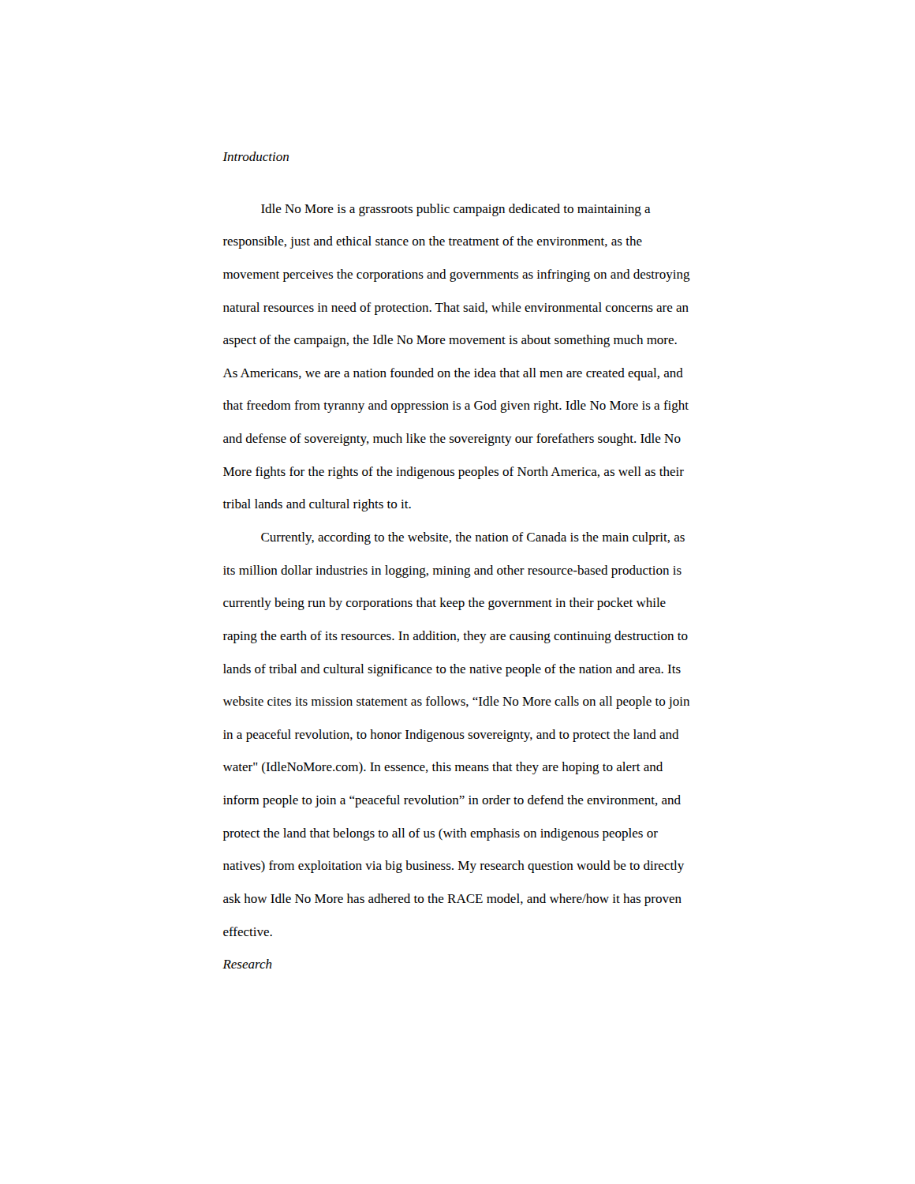Introduction
Idle No More is a grassroots public campaign dedicated to maintaining a responsible, just and ethical stance on the treatment of the environment, as the movement perceives the corporations and governments as infringing on and destroying natural resources in need of protection. That said, while environmental concerns are an aspect of the campaign, the Idle No More movement is about something much more. As Americans, we are a nation founded on the idea that all men are created equal, and that freedom from tyranny and oppression is a God given right. Idle No More is a fight and defense of sovereignty, much like the sovereignty our forefathers sought. Idle No More fights for the rights of the indigenous peoples of North America, as well as their tribal lands and cultural rights to it.
Currently, according to the website, the nation of Canada is the main culprit, as its million dollar industries in logging, mining and other resource-based production is currently being run by corporations that keep the government in their pocket while raping the earth of its resources. In addition, they are causing continuing destruction to lands of tribal and cultural significance to the native people of the nation and area. Its website cites its mission statement as follows, “Idle No More calls on all people to join in a peaceful revolution, to honor Indigenous sovereignty, and to protect the land and water" (IdleNoMore.com). In essence, this means that they are hoping to alert and inform people to join a “peaceful revolution” in order to defend the environment, and protect the land that belongs to all of us (with emphasis on indigenous peoples or natives) from exploitation via big business. My research question would be to directly ask how Idle No More has adhered to the RACE model, and where/how it has proven effective.
Research